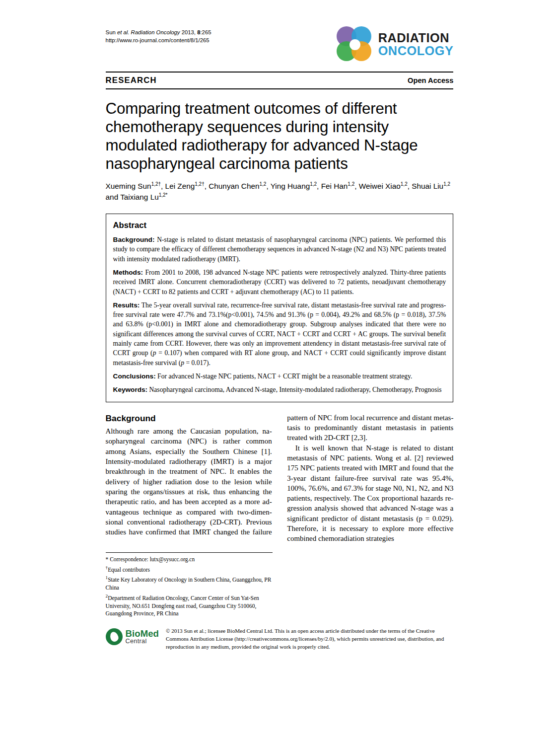Sun et al. Radiation Oncology 2013, 8:265
http://www.ro-journal.com/content/8/1/265
RADIATION
ONCOLOGY
RESEARCH
Open Access
Comparing treatment outcomes of different chemotherapy sequences during intensity modulated radiotherapy for advanced N-stage nasopharyngeal carcinoma patients
Xueming Sun1,2†, Lei Zeng1,2†, Chunyan Chen1,2, Ying Huang1,2, Fei Han1,2, Weiwei Xiao1,2, Shuai Liu1,2 and Taixiang Lu1,2*
Abstract
Background: N-stage is related to distant metastasis of nasopharyngeal carcinoma (NPC) patients. We performed this study to compare the efficacy of different chemotherapy sequences in advanced N-stage (N2 and N3) NPC patients treated with intensity modulated radiotherapy (IMRT).
Methods: From 2001 to 2008, 198 advanced N-stage NPC patients were retrospectively analyzed. Thirty-three patients received IMRT alone. Concurrent chemoradiotherapy (CCRT) was delivered to 72 patients, neoadjuvant chemotherapy (NACT) + CCRT to 82 patients and CCRT + adjuvant chemotherapy (AC) to 11 patients.
Results: The 5-year overall survival rate, recurrence-free survival rate, distant metastasis-free survival rate and progress-free survival rate were 47.7% and 73.1%(p<0.001), 74.5% and 91.3% (p = 0.004), 49.2% and 68.5% (p = 0.018), 37.5% and 63.8% (p<0.001) in IMRT alone and chemoradiotherapy group. Subgroup analyses indicated that there were no significant differences among the survival curves of CCRT, NACT + CCRT and CCRT + AC groups. The survival benefit mainly came from CCRT. However, there was only an improvement attendency in distant metastasis-free survival rate of CCRT group (p = 0.107) when compared with RT alone group, and NACT + CCRT could significantly improve distant metastasis-free survival (p = 0.017).
Conclusions: For advanced N-stage NPC patients, NACT + CCRT might be a reasonable treatment strategy.
Keywords: Nasopharyngeal carcinoma, Advanced N-stage, Intensity-modulated radiotherapy, Chemotherapy, Prognosis
Background
Although rare among the Caucasian population, nasopharyngeal carcinoma (NPC) is rather common among Asians, especially the Southern Chinese [1]. Intensity-modulated radiotherapy (IMRT) is a major breakthrough in the treatment of NPC. It enables the delivery of higher radiation dose to the lesion while sparing the organs/tissues at risk, thus enhancing the therapeutic ratio, and has been accepted as a more advantageous technique as compared with two-dimensional conventional radiotherapy (2D-CRT). Previous studies have confirmed that IMRT changed the failure pattern of NPC from local recurrence and distant metastasis to predominantly distant metastasis in patients treated with 2D-CRT [2,3].
It is well known that N-stage is related to distant metastasis of NPC patients. Wong et al. [2] reviewed 175 NPC patients treated with IMRT and found that the 3-year distant failure-free survival rate was 95.4%, 100%, 76.6%, and 67.3% for stage N0, N1, N2, and N3 patients, respectively. The Cox proportional hazards regression analysis showed that advanced N-stage was a significant predictor of distant metastasis (p = 0.029). Therefore, it is necessary to explore more effective combined chemoradiation strategies
* Correspondence: lutx@sysucc.org.cn
†Equal contributors
1State Key Laboratory of Oncology in Southern China, Guanggzhou, PR China
2Department of Radiation Oncology, Cancer Center of Sun Yat-Sen University, NO.651 Dongfeng east road, Guangzhou City 510060, Guangdong Province, PR China
BioMedCentral
© 2013 Sun et al.; licensee BioMed Central Ltd. This is an open access article distributed under the terms of the Creative Commons Attribution License (http://creativecommons.org/licenses/by/2.0), which permits unrestricted use, distribution, and reproduction in any medium, provided the original work is properly cited.